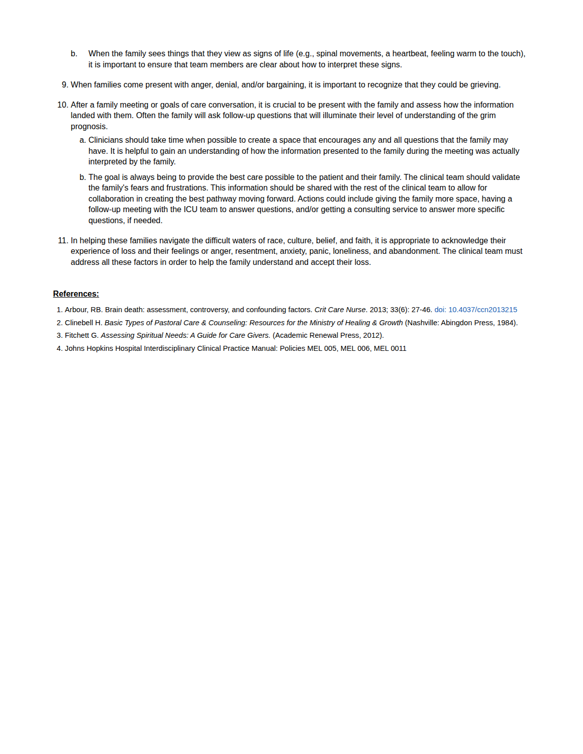b. When the family sees things that they view as signs of life (e.g., spinal movements, a heartbeat, feeling warm to the touch), it is important to ensure that team members are clear about how to interpret these signs.
When families come present with anger, denial, and/or bargaining, it is important to recognize that they could be grieving.
After a family meeting or goals of care conversation, it is crucial to be present with the family and assess how the information landed with them. Often the family will ask follow-up questions that will illuminate their level of understanding of the grim prognosis.
Clinicians should take time when possible to create a space that encourages any and all questions that the family may have. It is helpful to gain an understanding of how the information presented to the family during the meeting was actually interpreted by the family.
The goal is always being to provide the best care possible to the patient and their family. The clinical team should validate the family's fears and frustrations. This information should be shared with the rest of the clinical team to allow for collaboration in creating the best pathway moving forward. Actions could include giving the family more space, having a follow-up meeting with the ICU team to answer questions, and/or getting a consulting service to answer more specific questions, if needed.
In helping these families navigate the difficult waters of race, culture, belief, and faith, it is appropriate to acknowledge their experience of loss and their feelings or anger, resentment, anxiety, panic, loneliness, and abandonment. The clinical team must address all these factors in order to help the family understand and accept their loss.
References:
Arbour, RB. Brain death: assessment, controversy, and confounding factors. Crit Care Nurse. 2013; 33(6): 27-46. doi: 10.4037/ccn2013215
Clinebell H. Basic Types of Pastoral Care & Counseling: Resources for the Ministry of Healing & Growth (Nashville: Abingdon Press, 1984).
Fitchett G. Assessing Spiritual Needs: A Guide for Care Givers. (Academic Renewal Press, 2012).
Johns Hopkins Hospital Interdisciplinary Clinical Practice Manual: Policies MEL 005, MEL 006, MEL 0011